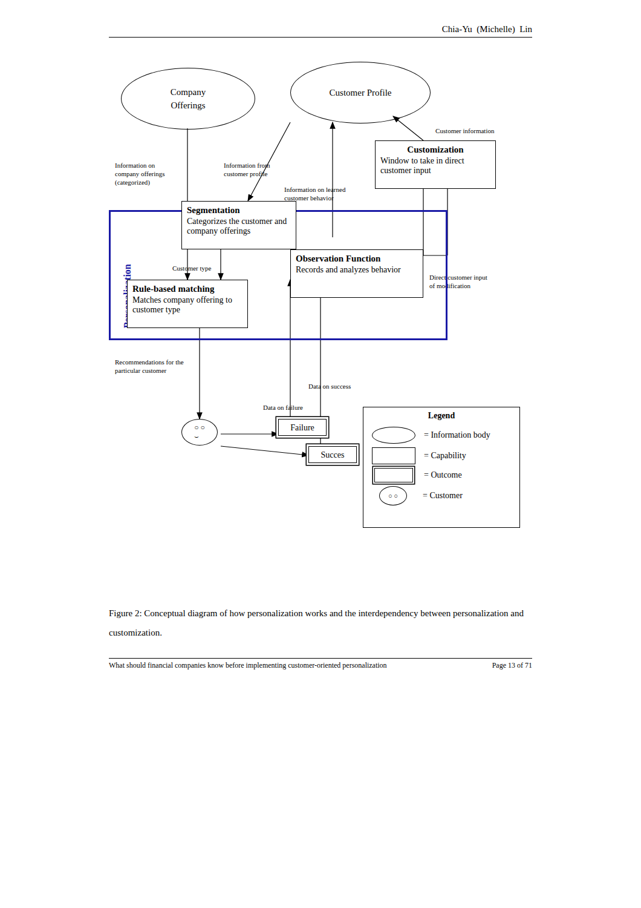Chia-Yu (Michelle) Lin
Company
Offerings
Customer Profile
Customization Window to take in direct customer input
Information on
company offerings
(categorized)
Information from
customer profile
Information on learned
customer behavior
Customer information
Direct customer input
of modification
Customer type
Recommendations for the
particular customer
Data on success
Data on failure
Personalization
Segmentation Categorizes the customer and company offerings
Observation Function Records and analyzes behavior
Rule-based matching Matches company offering to customer type
○ ○
⌣
Failure
Succes
Legend
= Information body
= Capability
= Outcome
○ ○
= Customer
Figure 2: Conceptual diagram of how personalization works and the interdependency between personalization and customization.
What should financial companies know before implementing customer-oriented personalization Page 13 of 71